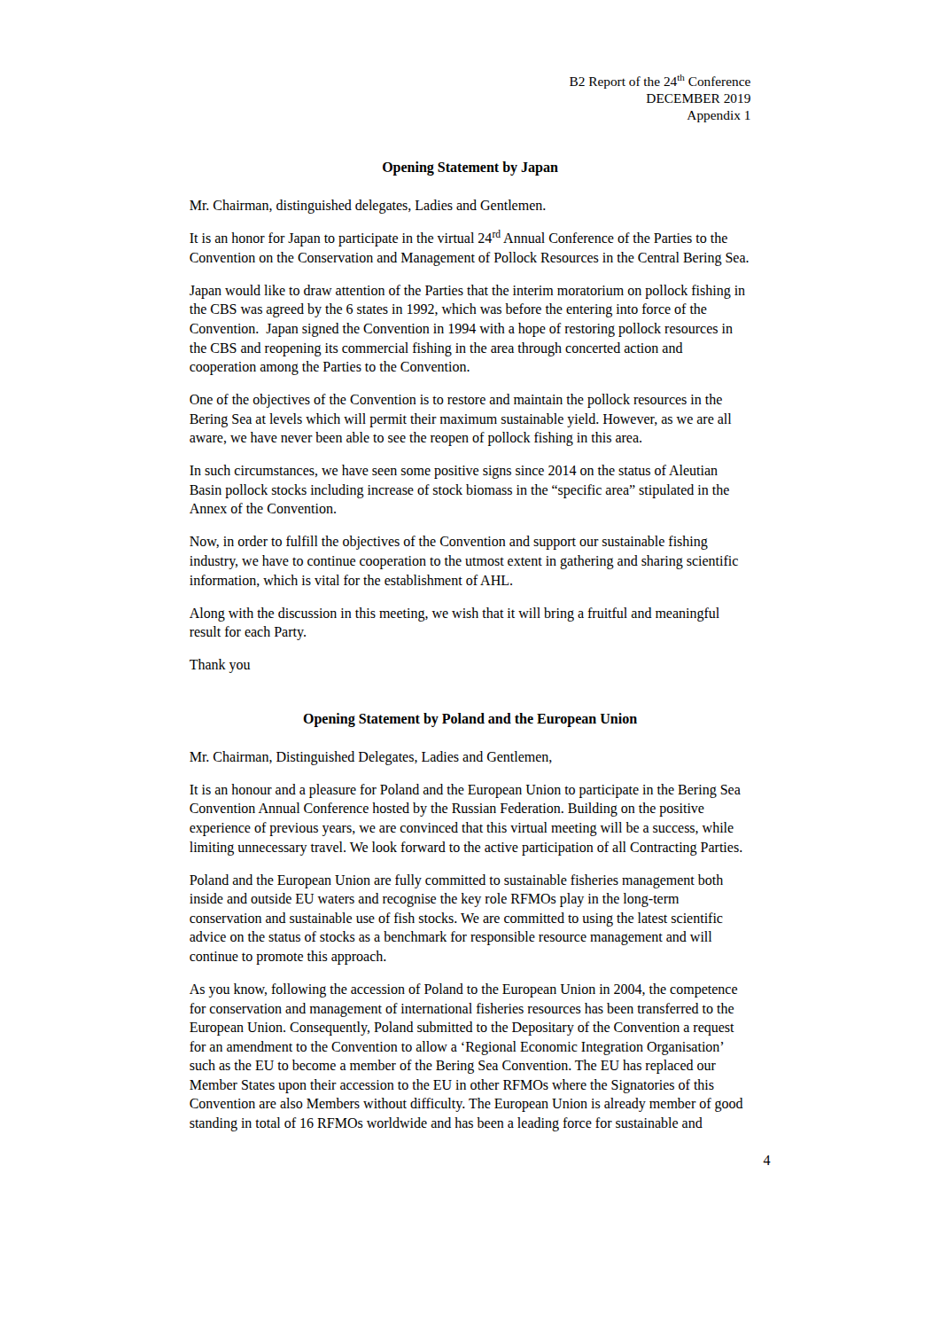B2 Report of the 24th Conference DECEMBER 2019 Appendix 1
Opening Statement by Japan
Mr. Chairman, distinguished delegates, Ladies and Gentlemen.
It is an honor for Japan to participate in the virtual 24rd Annual Conference of the Parties to the Convention on the Conservation and Management of Pollock Resources in the Central Bering Sea.
Japan would like to draw attention of the Parties that the interim moratorium on pollock fishing in the CBS was agreed by the 6 states in 1992, which was before the entering into force of the Convention. Japan signed the Convention in 1994 with a hope of restoring pollock resources in the CBS and reopening its commercial fishing in the area through concerted action and cooperation among the Parties to the Convention.
One of the objectives of the Convention is to restore and maintain the pollock resources in the Bering Sea at levels which will permit their maximum sustainable yield. However, as we are all aware, we have never been able to see the reopen of pollock fishing in this area.
In such circumstances, we have seen some positive signs since 2014 on the status of Aleutian Basin pollock stocks including increase of stock biomass in the “specific area” stipulated in the Annex of the Convention.
Now, in order to fulfill the objectives of the Convention and support our sustainable fishing industry, we have to continue cooperation to the utmost extent in gathering and sharing scientific information, which is vital for the establishment of AHL.
Along with the discussion in this meeting, we wish that it will bring a fruitful and meaningful result for each Party.
Thank you
Opening Statement by Poland and the European Union
Mr. Chairman, Distinguished Delegates, Ladies and Gentlemen,
It is an honour and a pleasure for Poland and the European Union to participate in the Bering Sea Convention Annual Conference hosted by the Russian Federation. Building on the positive experience of previous years, we are convinced that this virtual meeting will be a success, while limiting unnecessary travel. We look forward to the active participation of all Contracting Parties.
Poland and the European Union are fully committed to sustainable fisheries management both inside and outside EU waters and recognise the key role RFMOs play in the long-term conservation and sustainable use of fish stocks. We are committed to using the latest scientific advice on the status of stocks as a benchmark for responsible resource management and will continue to promote this approach.
As you know, following the accession of Poland to the European Union in 2004, the competence for conservation and management of international fisheries resources has been transferred to the European Union. Consequently, Poland submitted to the Depositary of the Convention a request for an amendment to the Convention to allow a ‘Regional Economic Integration Organisation’ such as the EU to become a member of the Bering Sea Convention. The EU has replaced our Member States upon their accession to the EU in other RFMOs where the Signatories of this Convention are also Members without difficulty. The European Union is already member of good standing in total of 16 RFMOs worldwide and has been a leading force for sustainable and
4